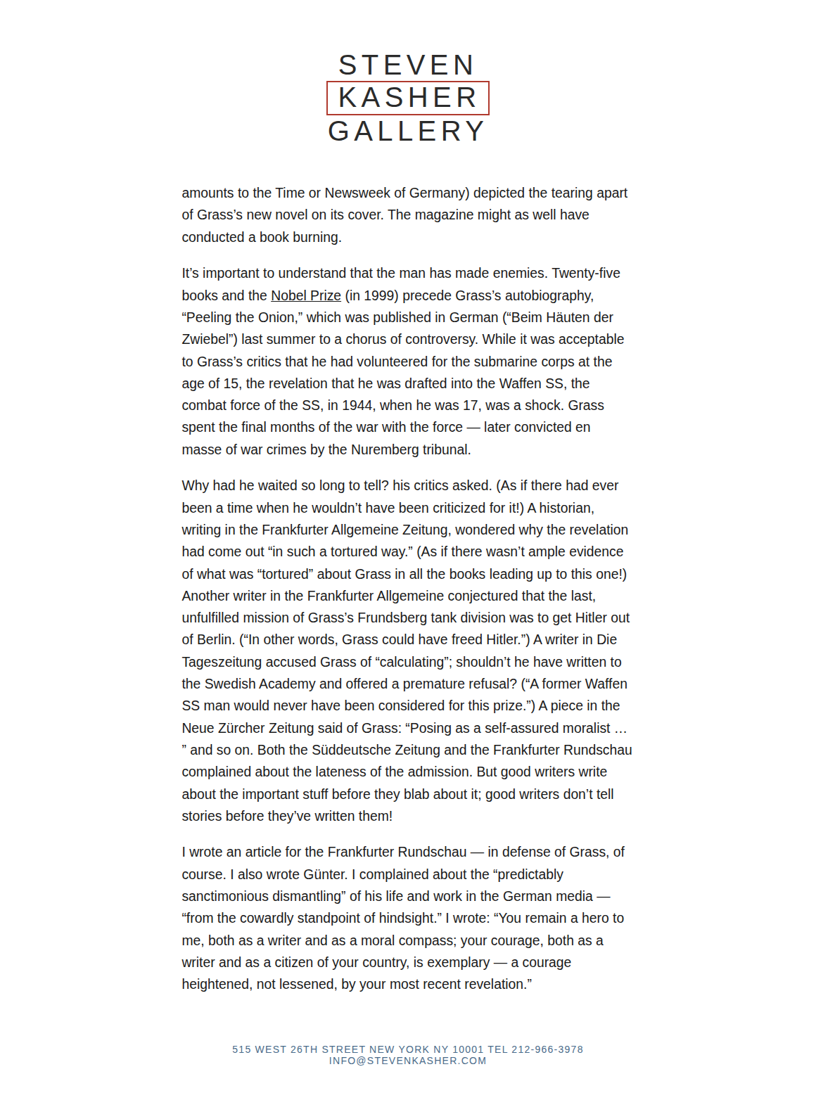STEVEN KASHER GALLERY
amounts to the Time or Newsweek of Germany) depicted the tearing apart of Grass’s new novel on its cover. The magazine might as well have conducted a book burning.
It’s important to understand that the man has made enemies. Twenty-five books and the Nobel Prize (in 1999) precede Grass’s autobiography, “Peeling the Onion,” which was published in German (“Beim Häuten der Zwiebel”) last summer to a chorus of controversy. While it was acceptable to Grass’s critics that he had volunteered for the submarine corps at the age of 15, the revelation that he was drafted into the Waffen SS, the combat force of the SS, in 1944, when he was 17, was a shock. Grass spent the final months of the war with the force — later convicted en masse of war crimes by the Nuremberg tribunal.
Why had he waited so long to tell? his critics asked. (As if there had ever been a time when he wouldn’t have been criticized for it!) A historian, writing in the Frankfurter Allgemeine Zeitung, wondered why the revelation had come out “in such a tortured way.” (As if there wasn’t ample evidence of what was “tortured” about Grass in all the books leading up to this one!) Another writer in the Frankfurter Allgemeine conjectured that the last, unfulfilled mission of Grass’s Frundsberg tank division was to get Hitler out of Berlin. (“In other words, Grass could have freed Hitler.”) A writer in Die Tageszeitung accused Grass of “calculating”; shouldn’t he have written to the Swedish Academy and offered a premature refusal? (“A former Waffen SS man would never have been considered for this prize.”) A piece in the Neue Zürcher Zeitung said of Grass: “Posing as a self-assured moralist … ” and so on. Both the Süddeutsche Zeitung and the Frankfurter Rundschau complained about the lateness of the admission. But good writers write about the important stuff before they blab about it; good writers don’t tell stories before they’ve written them!
I wrote an article for the Frankfurter Rundschau — in defense of Grass, of course. I also wrote Günter. I complained about the “predictably sanctimonious dismantling” of his life and work in the German media — “from the cowardly standpoint of hindsight.” I wrote: “You remain a hero to me, both as a writer and as a moral compass; your courage, both as a writer and as a citizen of your country, is exemplary — a courage heightened, not lessened, by your most recent revelation.”
515 WEST 26TH STREET NEW YORK NY 10001 TEL 212-966-3978 INFO@STEVENKASHER.COM